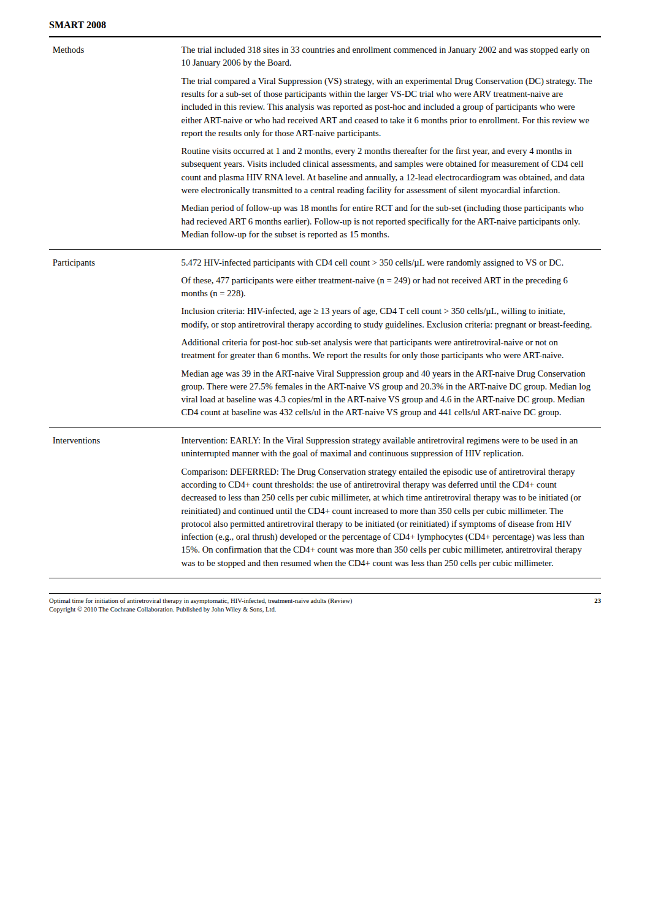SMART 2008
| Methods | The trial included 318 sites in 33 countries and enrollment commenced in January 2002 and was stopped early on 10 January 2006 by the Board. The trial compared a Viral Suppression (VS) strategy, with an experimental Drug Conservation (DC) strategy. The results for a sub-set of those participants within the larger VS-DC trial who were ARV treatment-naive are included in this review. This analysis was reported as post-hoc and included a group of participants who were either ART-naive or who had received ART and ceased to take it 6 months prior to enrollment. For this review we report the results only for those ART-naive participants. Routine visits occurred at 1 and 2 months, every 2 months thereafter for the first year, and every 4 months in subsequent years. Visits included clinical assessments, and samples were obtained for measurement of CD4 cell count and plasma HIV RNA level. At baseline and annually, a 12-lead electrocardiogram was obtained, and data were electronically transmitted to a central reading facility for assessment of silent myocardial infarction. Median period of follow-up was 18 months for entire RCT and for the sub-set (including those participants who had recieved ART 6 months earlier). Follow-up is not reported specifically for the ART-naive participants only. Median follow-up for the subset is reported as 15 months. |
| Participants | 5.472 HIV-infected participants with CD4 cell count > 350 cells/µL were randomly assigned to VS or DC. Of these, 477 participants were either treatment-naive (n = 249) or had not received ART in the preceding 6 months (n = 228). Inclusion criteria: HIV-infected, age ≥ 13 years of age, CD4 T cell count > 350 cells/µL, willing to initiate, modify, or stop antiretroviral therapy according to study guidelines. Exclusion criteria: pregnant or breast-feeding. Additional criteria for post-hoc sub-set analysis were that participants were antiretroviral-naive or not on treatment for greater than 6 months. We report the results for only those participants who were ART-naive. Median age was 39 in the ART-naive Viral Suppression group and 40 years in the ART-naive Drug Conservation group. There were 27.5% females in the ART-naive VS group and 20.3% in the ART-naive DC group. Median log viral load at baseline was 4.3 copies/ml in the ART-naive VS group and 4.6 in the ART-naive DC group. Median CD4 count at baseline was 432 cells/ul in the ART-naive VS group and 441 cells/ul ART-naive DC group. |
| Interventions | Intervention: EARLY: In the Viral Suppression strategy available antiretroviral regimens were to be used in an uninterrupted manner with the goal of maximal and continuous suppression of HIV replication. Comparison: DEFERRED: The Drug Conservation strategy entailed the episodic use of antiretroviral therapy according to CD4+ count thresholds: the use of antiretroviral therapy was deferred until the CD4+ count decreased to less than 250 cells per cubic millimeter, at which time antiretroviral therapy was to be initiated (or reinitiated) and continued until the CD4+ count increased to more than 350 cells per cubic millimeter. The protocol also permitted antiretroviral therapy to be initiated (or reinitiated) if symptoms of disease from HIV infection (e.g., oral thrush) developed or the percentage of CD4+ lymphocytes (CD4+ percentage) was less than 15%. On confirmation that the CD4+ count was more than 350 cells per cubic millimeter, antiretroviral therapy was to be stopped and then resumed when the CD4+ count was less than 250 cells per cubic millimeter. |
Optimal time for initiation of antiretroviral therapy in asymptomatic, HIV-infected, treatment-naive adults (Review)
Copyright © 2010 The Cochrane Collaboration. Published by John Wiley & Sons, Ltd.
23